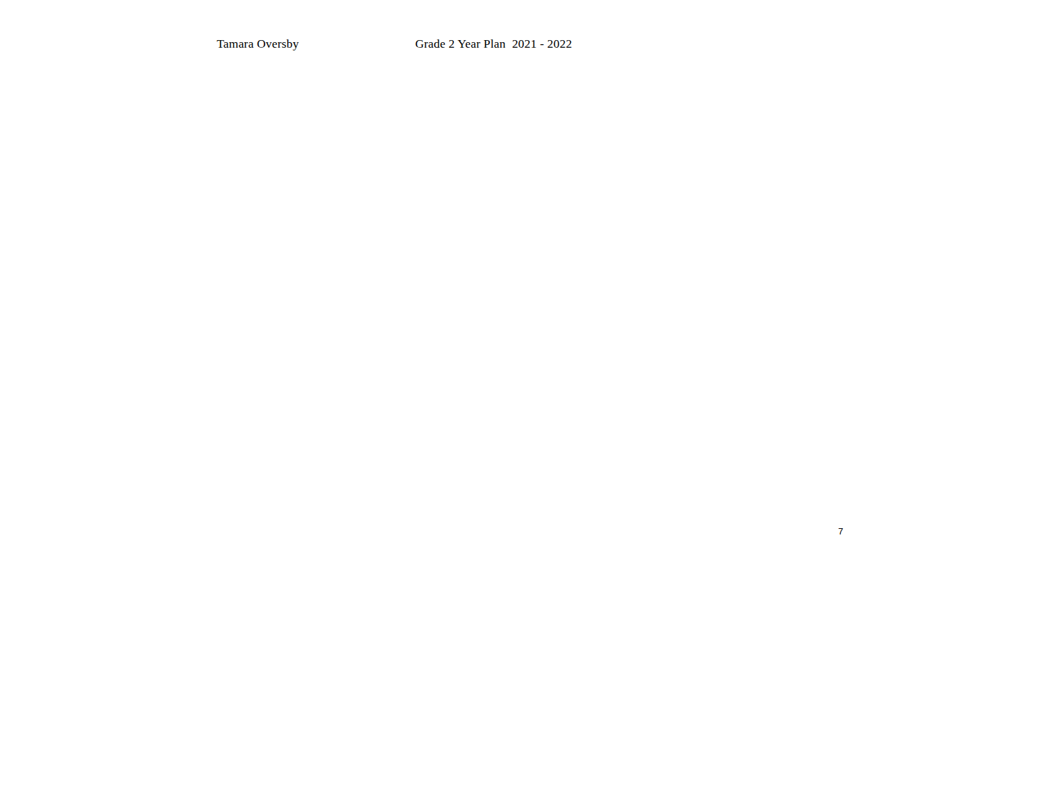Tamara Oversby
Grade 2 Year Plan 2021 - 2022
7